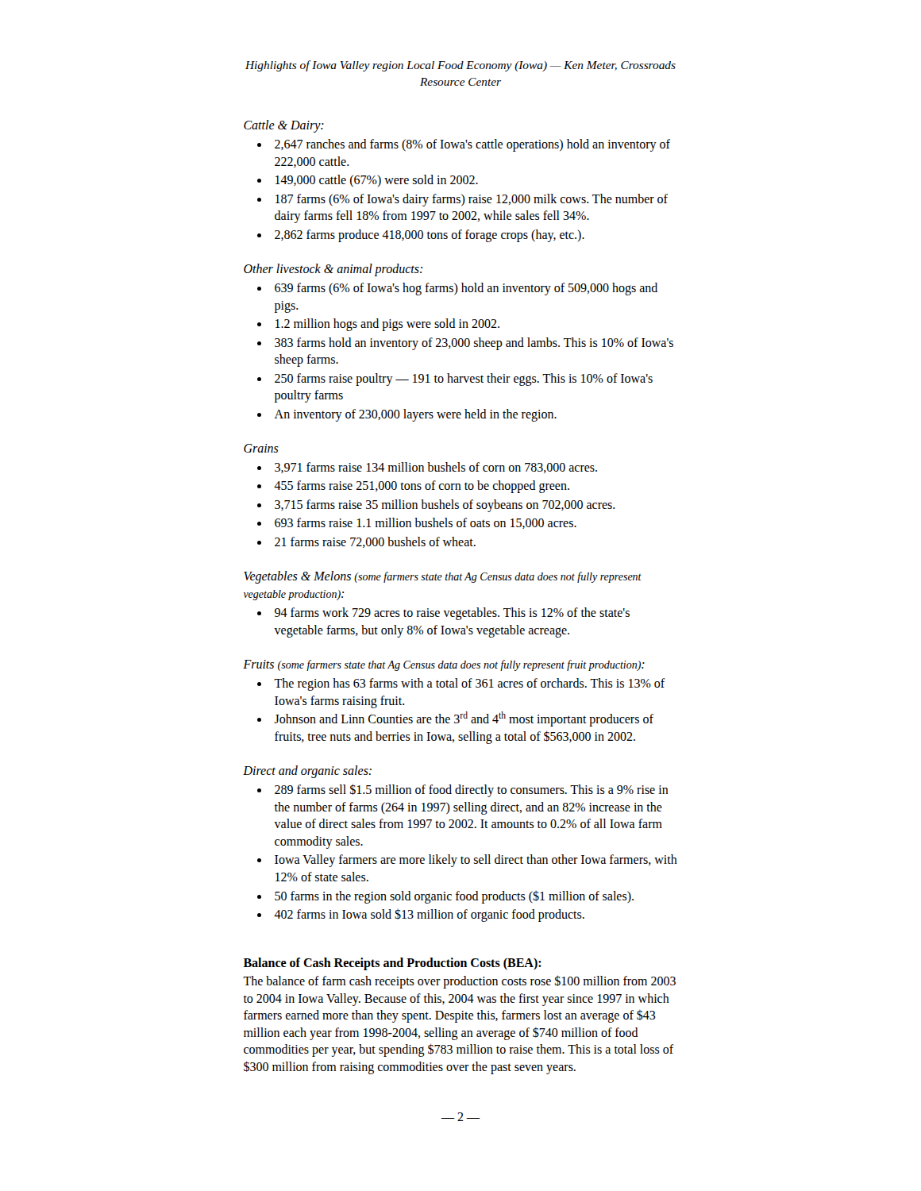Highlights of Iowa Valley region Local Food Economy (Iowa) — Ken Meter, Crossroads Resource Center
Cattle & Dairy:
2,647 ranches and farms (8% of Iowa's cattle operations) hold an inventory of 222,000 cattle.
149,000 cattle (67%) were sold in 2002.
187 farms (6% of Iowa's dairy farms) raise 12,000 milk cows. The number of dairy farms fell 18% from 1997 to 2002, while sales fell 34%.
2,862 farms produce 418,000 tons of forage crops (hay, etc.).
Other livestock & animal products:
639 farms (6% of Iowa's hog farms) hold an inventory of 509,000 hogs and pigs.
1.2 million hogs and pigs were sold in 2002.
383 farms hold an inventory of 23,000 sheep and lambs. This is 10% of Iowa's sheep farms.
250 farms raise poultry — 191 to harvest their eggs. This is 10% of Iowa's poultry farms
An inventory of 230,000 layers were held in the region.
Grains
3,971 farms raise 134 million bushels of corn on 783,000 acres.
455 farms raise 251,000 tons of corn to be chopped green.
3,715 farms raise 35 million bushels of soybeans on 702,000 acres.
693 farms raise 1.1 million bushels of oats on 15,000 acres.
21 farms raise 72,000 bushels of wheat.
Vegetables & Melons (some farmers state that Ag Census data does not fully represent vegetable production):
94 farms work 729 acres to raise vegetables. This is 12% of the state's vegetable farms, but only 8% of Iowa's vegetable acreage.
Fruits (some farmers state that Ag Census data does not fully represent fruit production):
The region has 63 farms with a total of 361 acres of orchards. This is 13% of Iowa's farms raising fruit.
Johnson and Linn Counties are the 3rd and 4th most important producers of fruits, tree nuts and berries in Iowa, selling a total of $563,000 in 2002.
Direct and organic sales:
289 farms sell $1.5 million of food directly to consumers. This is a 9% rise in the number of farms (264 in 1997) selling direct, and an 82% increase in the value of direct sales from 1997 to 2002. It amounts to 0.2% of all Iowa farm commodity sales.
Iowa Valley farmers are more likely to sell direct than other Iowa farmers, with 12% of state sales.
50 farms in the region sold organic food products ($1 million of sales).
402 farms in Iowa sold $13 million of organic food products.
Balance of Cash Receipts and Production Costs (BEA):
The balance of farm cash receipts over production costs rose $100 million from 2003 to 2004 in Iowa Valley. Because of this, 2004 was the first year since 1997 in which farmers earned more than they spent. Despite this, farmers lost an average of $43 million each year from 1998-2004, selling an average of $740 million of food commodities per year, but spending $783 million to raise them. This is a total loss of $300 million from raising commodities over the past seven years.
— 2 —